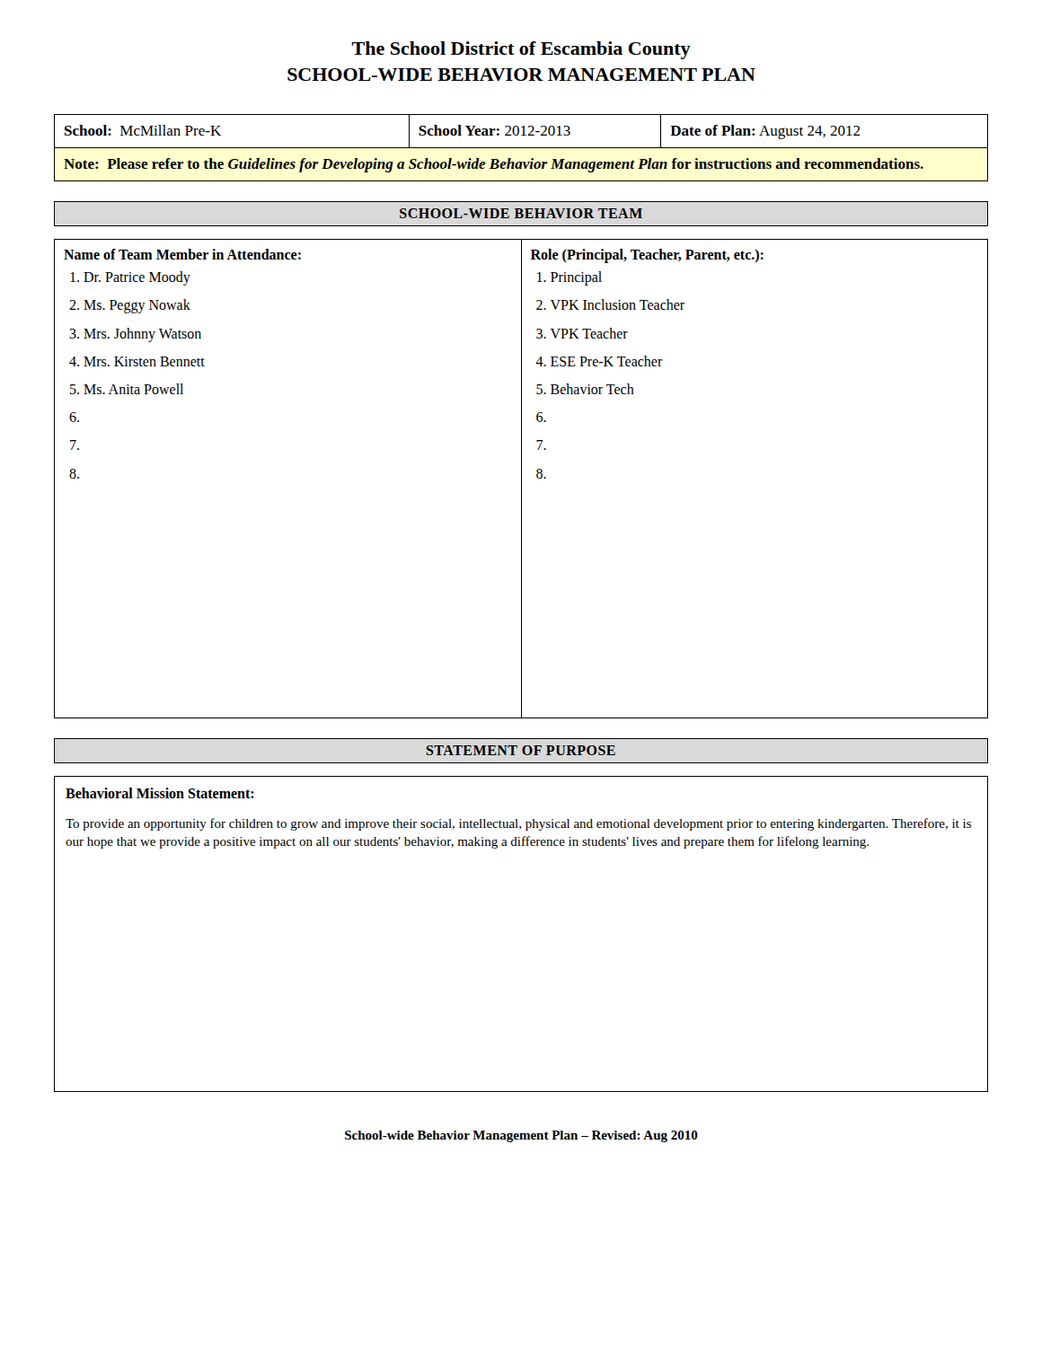The School District of Escambia County
SCHOOL-WIDE BEHAVIOR MANAGEMENT PLAN
| School: McMillan Pre-K | School Year: 2012-2013 | Date of Plan: August 24, 2012 |
| Note: Please refer to the Guidelines for Developing a School-wide Behavior Management Plan for instructions and recommendations. |
SCHOOL-WIDE BEHAVIOR TEAM
| Name of Team Member in Attendance: Dr. Patrice Moody Ms. Peggy Nowak Mrs. Johnny Watson Mrs. Kirsten Bennett Ms. Anita Powell | Role (Principal, Teacher, Parent, etc.): Principal VPK Inclusion Teacher VPK Teacher ESE Pre-K Teacher Behavior Tech |
STATEMENT OF PURPOSE
Behavioral Mission Statement:
To provide an opportunity for children to grow and improve their social, intellectual, physical and emotional development prior to entering kindergarten. Therefore, it is our hope that we provide a positive impact on all our students' behavior, making a difference in students' lives and prepare them for lifelong learning.
School-wide Behavior Management Plan – Revised: Aug 2010